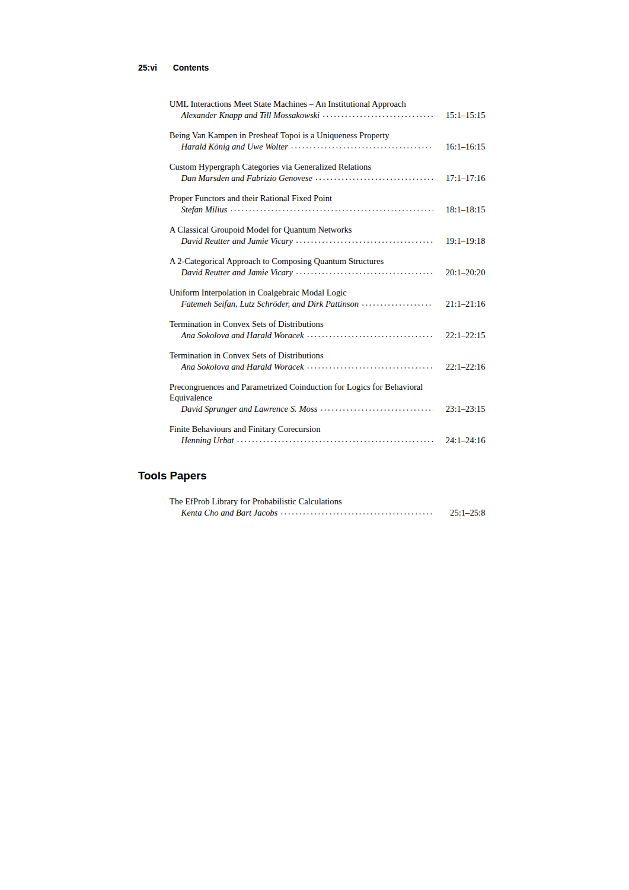25:vi Contents
UML Interactions Meet State Machines – An Institutional Approach
Alexander Knapp and Till Mossakowski ........................................................................................ 15:1–15:15
Being Van Kampen in Presheaf Topoi is a Uniqueness Property
Harald König and Uwe Wolter ........................................................................................ 16:1–16:15
Custom Hypergraph Categories via Generalized Relations
Dan Marsden and Fabrizio Genovese ........................................................................................ 17:1–17:16
Proper Functors and their Rational Fixed Point
Stefan Milius ........................................................................................ 18:1–18:15
A Classical Groupoid Model for Quantum Networks
David Reutter and Jamie Vicary ........................................................................................ 19:1–19:18
A 2-Categorical Approach to Composing Quantum Structures
David Reutter and Jamie Vicary ........................................................................................ 20:1–20:20
Uniform Interpolation in Coalgebraic Modal Logic
Fatemeh Seifan, Lutz Schröder, and Dirk Pattinson ........................................................................................ 21:1–21:16
Termination in Convex Sets of Distributions
Ana Sokolova and Harald Woracek ........................................................................................ 22:1–22:15
Termination in Convex Sets of Distributions
Ana Sokolova and Harald Woracek ........................................................................................ 22:1–22:16
Precongruences and Parametrized Coinduction for Logics for Behavioral
Equivalence
David Sprunger and Lawrence S. Moss ........................................................................................ 23:1–23:15
Finite Behaviours and Finitary Corecursion
Henning Urbat ........................................................................................ 24:1–24:16
Tools Papers
The EfProb Library for Probabilistic Calculations
Kenta Cho and Bart Jacobs ........................................................................................ 25:1–25:8